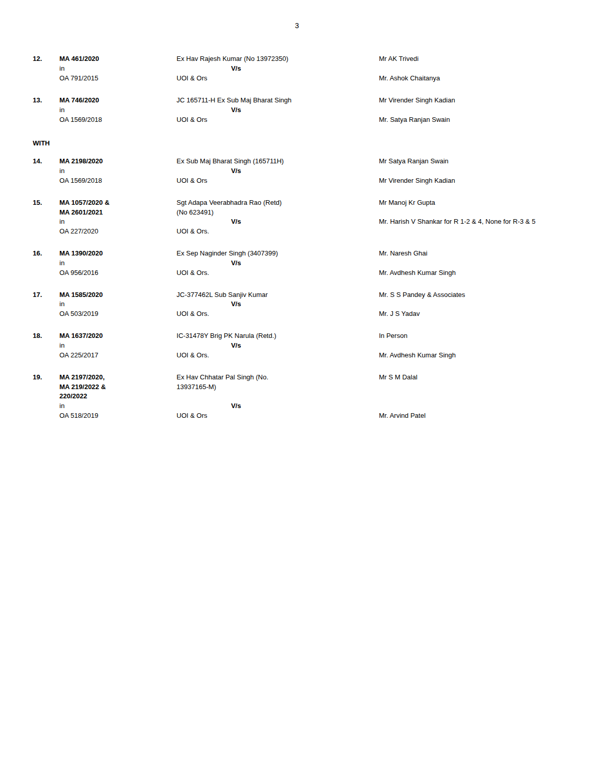3
| 12. | MA 461/2020 in OA 791/2015 | Ex Hav Rajesh Kumar (No 13972350) V/s UOI & Ors | Mr AK Trivedi Mr. Ashok Chaitanya |
| 13. | MA 746/2020 in OA 1569/2018 | JC 165711-H Ex Sub Maj Bharat Singh V/s UOI & Ors | Mr Virender Singh Kadian Mr. Satya Ranjan Swain |
| WITH |
| 14. | MA 2198/2020 in OA 1569/2018 | Ex Sub Maj Bharat Singh (165711H) V/s UOI & Ors | Mr Satya Ranjan Swain Mr Virender Singh Kadian |
| 15. | MA 1057/2020 & MA 2601/2021 in OA 227/2020 | Sgt Adapa Veerabhadra Rao (Retd) (No 623491) V/s UOI & Ors. | Mr Manoj Kr Gupta Mr. Harish V Shankar for R 1-2 & 4, None for R-3 & 5 |
| 16. | MA 1390/2020 in OA 956/2016 | Ex Sep Naginder Singh (3407399) V/s UOI & Ors. | Mr. Naresh Ghai Mr. Avdhesh Kumar Singh |
| 17. | MA 1585/2020 in OA 503/2019 | JC-377462L Sub Sanjiv Kumar V/s UOI & Ors. | Mr. S S Pandey & Associates Mr. J S Yadav |
| 18. | MA 1637/2020 in OA 225/2017 | IC-31478Y Brig PK Narula (Retd.) V/s UOI & Ors. | In Person Mr. Avdhesh Kumar Singh |
| 19. | MA 2197/2020, MA 219/2022 & 220/2022 in OA 518/2019 | Ex Hav Chhatar Pal Singh (No. 13937165-M) V/s UOI & Ors | Mr S M Dalal Mr. Arvind Patel |